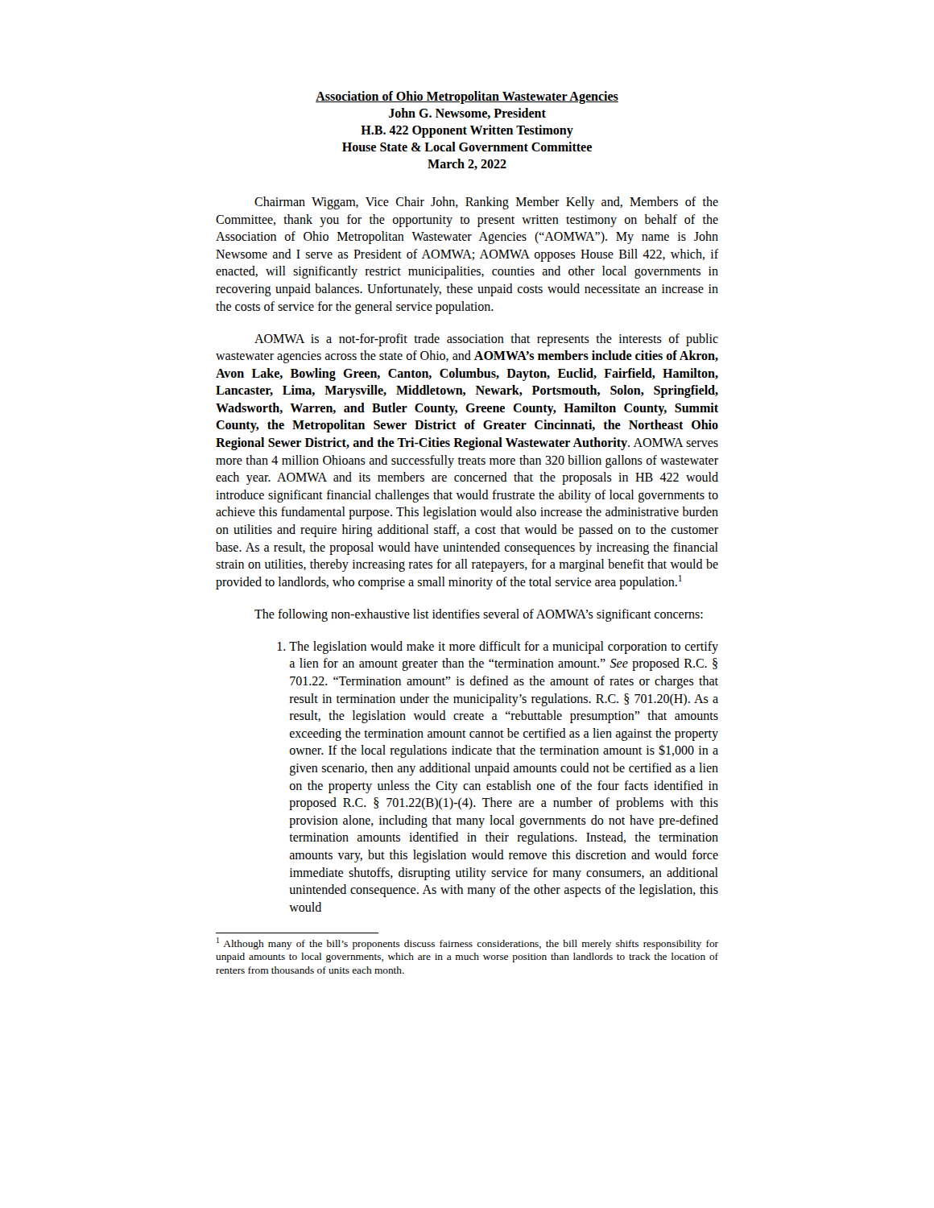Association of Ohio Metropolitan Wastewater Agencies
John G. Newsome, President
H.B. 422 Opponent Written Testimony
House State & Local Government Committee
March 2, 2022
Chairman Wiggam, Vice Chair John, Ranking Member Kelly and, Members of the Committee, thank you for the opportunity to present written testimony on behalf of the Association of Ohio Metropolitan Wastewater Agencies (“AOMWA”). My name is John Newsome and I serve as President of AOMWA; AOMWA opposes House Bill 422, which, if enacted, will significantly restrict municipalities, counties and other local governments in recovering unpaid balances. Unfortunately, these unpaid costs would necessitate an increase in the costs of service for the general service population.
AOMWA is a not-for-profit trade association that represents the interests of public wastewater agencies across the state of Ohio, and AOMWA’s members include cities of Akron, Avon Lake, Bowling Green, Canton, Columbus, Dayton, Euclid, Fairfield, Hamilton, Lancaster, Lima, Marysville, Middletown, Newark, Portsmouth, Solon, Springfield, Wadsworth, Warren, and Butler County, Greene County, Hamilton County, Summit County, the Metropolitan Sewer District of Greater Cincinnati, the Northeast Ohio Regional Sewer District, and the Tri-Cities Regional Wastewater Authority. AOMWA serves more than 4 million Ohioans and successfully treats more than 320 billion gallons of wastewater each year. AOMWA and its members are concerned that the proposals in HB 422 would introduce significant financial challenges that would frustrate the ability of local governments to achieve this fundamental purpose. This legislation would also increase the administrative burden on utilities and require hiring additional staff, a cost that would be passed on to the customer base. As a result, the proposal would have unintended consequences by increasing the financial strain on utilities, thereby increasing rates for all ratepayers, for a marginal benefit that would be provided to landlords, who comprise a small minority of the total service area population.1
The following non-exhaustive list identifies several of AOMWA’s significant concerns:
The legislation would make it more difficult for a municipal corporation to certify a lien for an amount greater than the “termination amount.” See proposed R.C. § 701.22. “Termination amount” is defined as the amount of rates or charges that result in termination under the municipality’s regulations. R.C. § 701.20(H). As a result, the legislation would create a “rebuttable presumption” that amounts exceeding the termination amount cannot be certified as a lien against the property owner. If the local regulations indicate that the termination amount is $1,000 in a given scenario, then any additional unpaid amounts could not be certified as a lien on the property unless the City can establish one of the four facts identified in proposed R.C. § 701.22(B)(1)-(4). There are a number of problems with this provision alone, including that many local governments do not have pre-defined termination amounts identified in their regulations. Instead, the termination amounts vary, but this legislation would remove this discretion and would force immediate shutoffs, disrupting utility service for many consumers, an additional unintended consequence. As with many of the other aspects of the legislation, this would
1 Although many of the bill’s proponents discuss fairness considerations, the bill merely shifts responsibility for unpaid amounts to local governments, which are in a much worse position than landlords to track the location of renters from thousands of units each month.